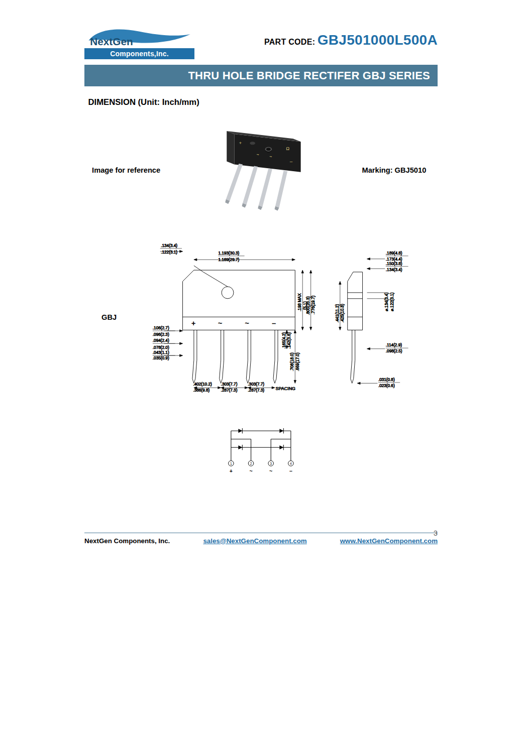NextGen
Components,Inc.
PART CODE: GBJ501000L500A
THRU HOLE BRIDGE RECTIFER GBJ SERIES
DIMENSION (Unit: Inch/mm)
Image for reference
+ ~ ~ Ω –
Marking: GBJ5010
GBJ
+ ~ ~ – 1.193(30.3) 1.169(29.7) .134(3.4) .122(3.1) .198 MAX (5.1) .800(20.3) .776(19.7) .106(2.7) .096(2.3) .094(2.4) .078(2.0) .043(1.1) .035(0.9) .165(4.2) .142(3.6) .708(18.0) .669(17.0) .402(10.2) .386(9.8) .303(7.7) .287(7.3) .303(7.7) .287(7.3) SPACING .189(4.8) .173(4.4) .150(3.8) .134(3.4) ⌀.134(3.4) ⌀.122(3.1) .441(11.2) .425(10.8) .114(2.9) .098(2.5) .031(0.8) .023(0.6)
1 2 3 4 + ~ ~ –
3
NextGen Components, Inc.
sales@NextGenComponent.com
www.NextGenComponent.com